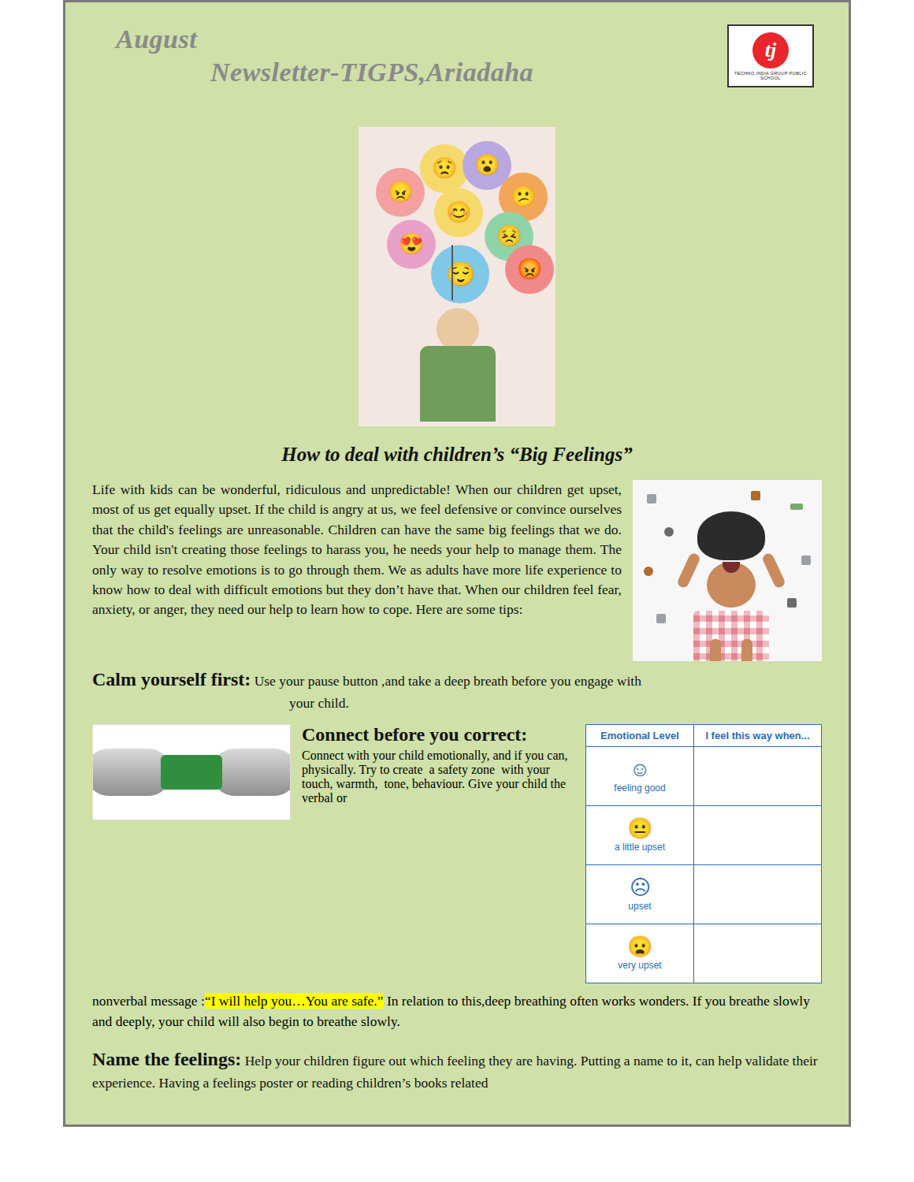tj
TECHNO INDIA GROUP PUBLIC SCHOOL
August
Newsletter-TIGPS,Ariadaha
😠
😟
😮
😕
😊
😣
😍
😡
😌
How to deal with children’s “Big Feelings”
Life with kids can be wonderful, ridiculous and unpredictable! When our children get upset, most of us get equally upset. If the child is angry at us, we feel defensive or convince ourselves that the child's feelings are unreasonable. Children can have the same big feelings that we do. Your child isn't creating those feelings to harass you, he needs your help to manage them. The only way to resolve emotions is to go through them. We as adults have more life experience to know how to deal with difficult emotions but they don’t have that. When our children feel fear, anxiety, or anger, they need our help to learn how to cope. Here are some tips:
Calm yourself first: Use your pause button ,and take a deep breath before you engage with your child.
Connect before you correct: Connect with your child emotionally, and if you can, physically. Try to create a safety zone with your touch, warmth, tone, behaviour. Give your child the verbal or
| Emotional Level | I feel this way when... |
| --- | --- |
| ☺ feeling good | |
| 😐 a little upset | |
| ☹ upset | |
| 😦 very upset | |
nonverbal message :“I will help you…You are safe.” In relation to this,deep breathing often works wonders. If you breathe slowly and deeply, your child will also begin to breathe slowly.
Name the feelings: Help your children figure out which feeling they are having. Putting a name to it, can help validate their experience. Having a feelings poster or reading children’s books related